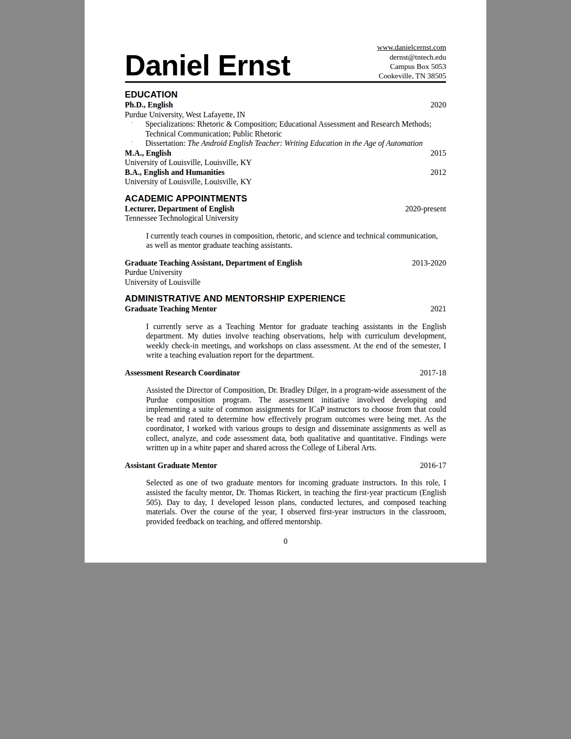Daniel Ernst
www.danielcernst.com
dernst@tntech.edu
Campus Box 5053
Cookeville, TN 38505
EDUCATION
Ph.D., English 2020
Purdue University, West Lafayette, IN
Specializations: Rhetoric & Composition; Educational Assessment and Research Methods; Technical Communication; Public Rhetoric
Dissertation: The Android English Teacher: Writing Education in the Age of Automation
M.A., English 2015
University of Louisville, Louisville, KY
B.A., English and Humanities 2012
University of Louisville, Louisville, KY
ACADEMIC APPOINTMENTS
Lecturer, Department of English 2020-present
Tennessee Technological University
I currently teach courses in composition, rhetoric, and science and technical communication, as well as mentor graduate teaching assistants.
Graduate Teaching Assistant, Department of English 2013-2020
Purdue University
University of Louisville
ADMINISTRATIVE AND MENTORSHIP EXPERIENCE
Graduate Teaching Mentor 2021
I currently serve as a Teaching Mentor for graduate teaching assistants in the English department. My duties involve teaching observations, help with curriculum development, weekly check-in meetings, and workshops on class assessment. At the end of the semester, I write a teaching evaluation report for the department.
Assessment Research Coordinator 2017-18
Assisted the Director of Composition, Dr. Bradley Dilger, in a program-wide assessment of the Purdue composition program. The assessment initiative involved developing and implementing a suite of common assignments for ICaP instructors to choose from that could be read and rated to determine how effectively program outcomes were being met. As the coordinator, I worked with various groups to design and disseminate assignments as well as collect, analyze, and code assessment data, both qualitative and quantitative. Findings were written up in a white paper and shared across the College of Liberal Arts.
Assistant Graduate Mentor 2016-17
Selected as one of two graduate mentors for incoming graduate instructors. In this role, I assisted the faculty mentor, Dr. Thomas Rickert, in teaching the first-year practicum (English 505). Day to day, I developed lesson plans, conducted lectures, and composed teaching materials. Over the course of the year, I observed first-year instructors in the classroom, provided feedback on teaching, and offered mentorship.
0